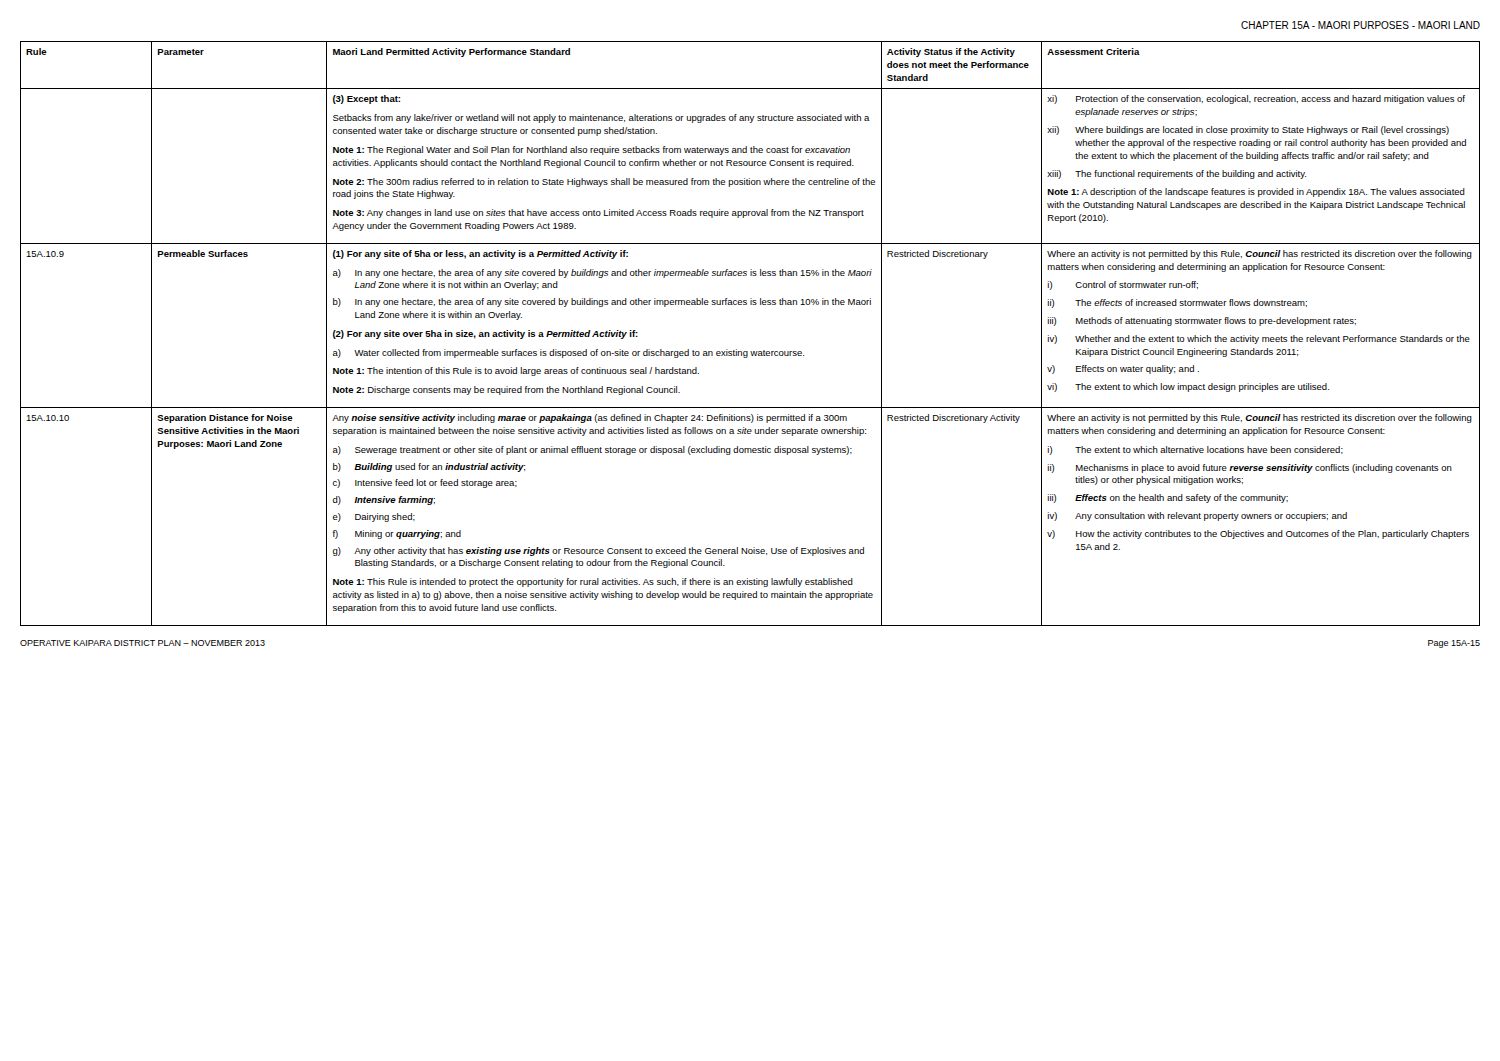CHAPTER 15A - MAORI PURPOSES - MAORI LAND
| Rule | Parameter | Maori Land Permitted Activity Performance Standard | Activity Status if the Activity does not meet the Performance Standard | Assessment Criteria |
| --- | --- | --- | --- | --- |
| | | (3) Except that: Setbacks from any lake/river or wetland will not apply to maintenance, alterations or upgrades of any structure associated with a consented water take or discharge structure or consented pump shed/station. Note 1: The Regional Water and Soil Plan for Northland also require setbacks from waterways and the coast for excavation activities. Applicants should contact the Northland Regional Council to confirm whether or not Resource Consent is required. Note 2: The 300m radius referred to in relation to State Highways shall be measured from the position where the centreline of the road joins the State Highway. Note 3: Any changes in land use on sites that have access onto Limited Access Roads require approval from the NZ Transport Agency under the Government Roading Powers Act 1989. | | xi) Protection of the conservation, ecological, recreation, access and hazard mitigation values of esplanade reserves or strips ; xii) Where buildings are located in close proximity to State Highways or Rail (level crossings) whether the approval of the respective roading or rail control authority has been provided and the extent to which the placement of the building affects traffic and/or rail safety; and xiii) The functional requirements of the building and activity. Note 1: A description of the landscape features is provided in Appendix 18A. The values associated with the Outstanding Natural Landscapes are described in the Kaipara District Landscape Technical Report (2010). |
| 15A.10.9 | Permeable Surfaces | (1) For any site of 5ha or less, an activity is a Permitted Activity if: a) In any one hectare, the area of any site covered by buildings and other impermeable surfaces is less than 15% in the Maori Land Zone where it is not within an Overlay; and b) In any one hectare, the area of any site covered by buildings and other impermeable surfaces is less than 10% in the Maori Land Zone where it is within an Overlay. (2) For any site over 5ha in size, an activity is a Permitted Activity if: a) Water collected from impermeable surfaces is disposed of on-site or discharged to an existing watercourse. Note 1: The intention of this Rule is to avoid large areas of continuous seal / hardstand. Note 2: Discharge consents may be required from the Northland Regional Council. | Restricted Discretionary | Where an activity is not permitted by this Rule, Council has restricted its discretion over the following matters when considering and determining an application for Resource Consent: i) Control of stormwater run-off; ii) The effects of increased stormwater flows downstream; iii) Methods of attenuating stormwater flows to pre-development rates; iv) Whether and the extent to which the activity meets the relevant Performance Standards or the Kaipara District Council Engineering Standards 2011; v) Effects on water quality; and . vi) The extent to which low impact design principles are utilised. |
| 15A.10.10 | Separation Distance for Noise Sensitive Activities in the Maori Purposes: Maori Land Zone | Any noise sensitive activity including marae or papakainga (as defined in Chapter 24: Definitions) is permitted if a 300m separation is maintained between the noise sensitive activity and activities listed as follows on a site under separate ownership: a) Sewerage treatment or other site of plant or animal effluent storage or disposal (excluding domestic disposal systems); b) Building used for an industrial activity ; c) Intensive feed lot or feed storage area; d) Intensive farming ; e) Dairying shed; f) Mining or quarrying ; and g) Any other activity that has existing use rights or Resource Consent to exceed the General Noise, Use of Explosives and Blasting Standards, or a Discharge Consent relating to odour from the Regional Council. Note 1: This Rule is intended to protect the opportunity for rural activities. As such, if there is an existing lawfully established activity as listed in a) to g) above, then a noise sensitive activity wishing to develop would be required to maintain the appropriate separation from this to avoid future land use conflicts. | Restricted Discretionary Activity | Where an activity is not permitted by this Rule, Council has restricted its discretion over the following matters when considering and determining an application for Resource Consent: i) The extent to which alternative locations have been considered; ii) Mechanisms in place to avoid future reverse sensitivity conflicts (including covenants on titles) or other physical mitigation works; iii) Effects on the health and safety of the community; iv) Any consultation with relevant property owners or occupiers; and v) How the activity contributes to the Objectives and Outcomes of the Plan, particularly Chapters 15A and 2. |
OPERATIVE KAIPARA DISTRICT PLAN – NOVEMBER 2013 Page 15A-15